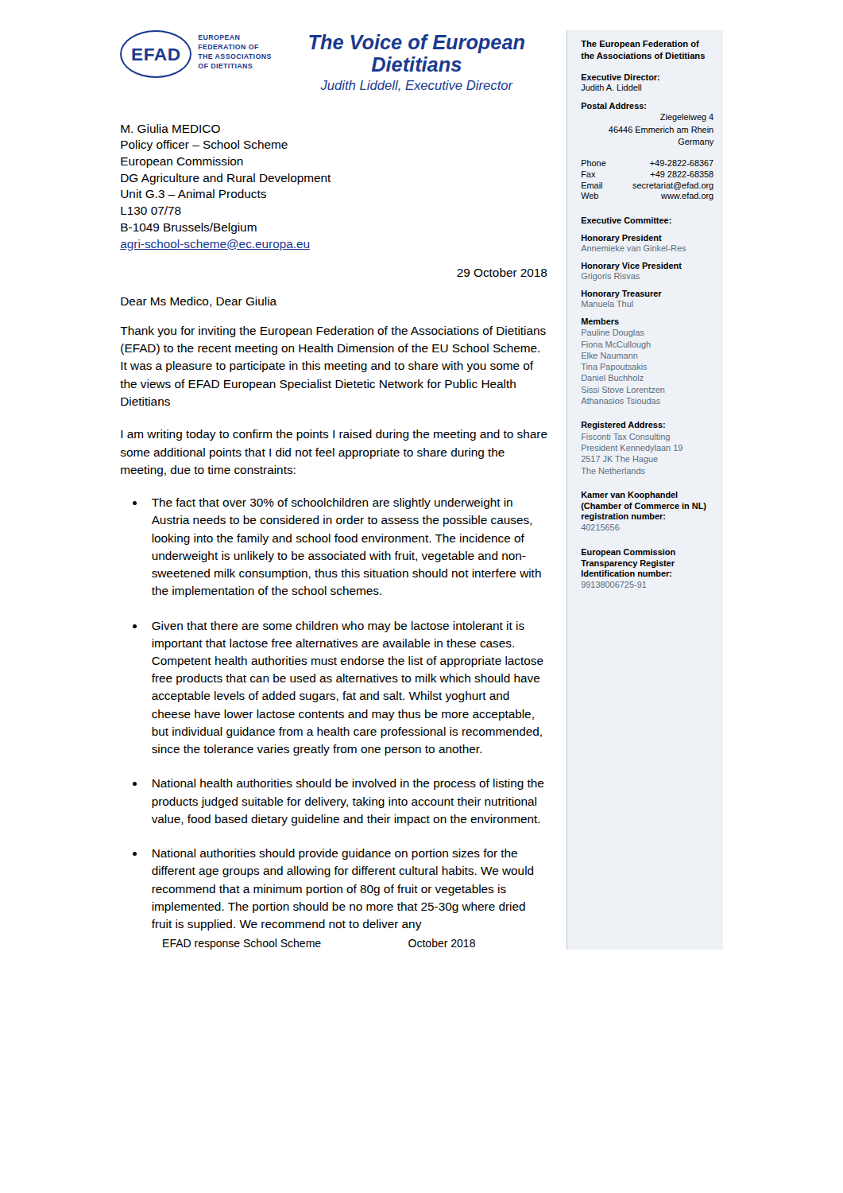EFAD
EUROPEAN
FEDERATION OF
THE ASSOCIATIONS
OF DIETITIANS
The Voice of European Dietitians
Judith Liddell, Executive Director
M. Giulia MEDICO
Policy officer – School Scheme
European Commission
DG Agriculture and Rural Development
Unit G.3 – Animal Products
L130 07/78
B-1049 Brussels/Belgium
agri-school-scheme@ec.europa.eu
29 October 2018
Dear Ms Medico, Dear Giulia
Thank you for inviting the European Federation of the Associations of Dietitians (EFAD) to the recent meeting on Health Dimension of the EU School Scheme. It was a pleasure to participate in this meeting and to share with you some of the views of EFAD European Specialist Dietetic Network for Public Health Dietitians
I am writing today to confirm the points I raised during the meeting and to share some additional points that I did not feel appropriate to share during the meeting, due to time constraints:
The fact that over 30% of schoolchildren are slightly underweight in Austria needs to be considered in order to assess the possible causes, looking into the family and school food environment. The incidence of underweight is unlikely to be associated with fruit, vegetable and non-sweetened milk consumption, thus this situation should not interfere with the implementation of the school schemes.
Given that there are some children who may be lactose intolerant it is important that lactose free alternatives are available in these cases. Competent health authorities must endorse the list of appropriate lactose free products that can be used as alternatives to milk which should have acceptable levels of added sugars, fat and salt. Whilst yoghurt and cheese have lower lactose contents and may thus be more acceptable, but individual guidance from a health care professional is recommended, since the tolerance varies greatly from one person to another.
National health authorities should be involved in the process of listing the products judged suitable for delivery, taking into account their nutritional value, food based dietary guideline and their impact on the environment.
National authorities should provide guidance on portion sizes for the different age groups and allowing for different cultural habits. We would recommend that a minimum portion of 80g of fruit or vegetables is implemented. The portion should be no more that 25-30g where dried fruit is supplied. We recommend not to deliver any
EFAD response School Scheme October 2018
The European Federation of
the Associations of Dietitians
Executive Director:
Judith A. Liddell
Postal Address:
Ziegeleiweg 4
46446 Emmerich am Rhein
Germany
| Phone | +49-2822-68367 |
| Fax | +49 2822-68358 |
| Email | secretariat@efad.org |
| Web | www.efad.org |
Executive Committee:
Honorary President
Annemieke van Ginkel-Res
Honorary Vice President
Grigoris Risvas
Honorary Treasurer
Manuela Thul
Members
Pauline Douglas
Fiona McCullough
Elke Naumann
Tina Papoutsakis
Daniel Buchholz
Sissi Stove Lorentzen
Athanasios Tsioudas
Registered Address:
Fisconti Tax Consulting
President Kennedylaan 19
2517 JK The Hague
The Netherlands
Kamer van Koophandel
(Chamber of Commerce in NL) registration number:
40215656
European Commission Transparency Register Identification number:
99138006725-91